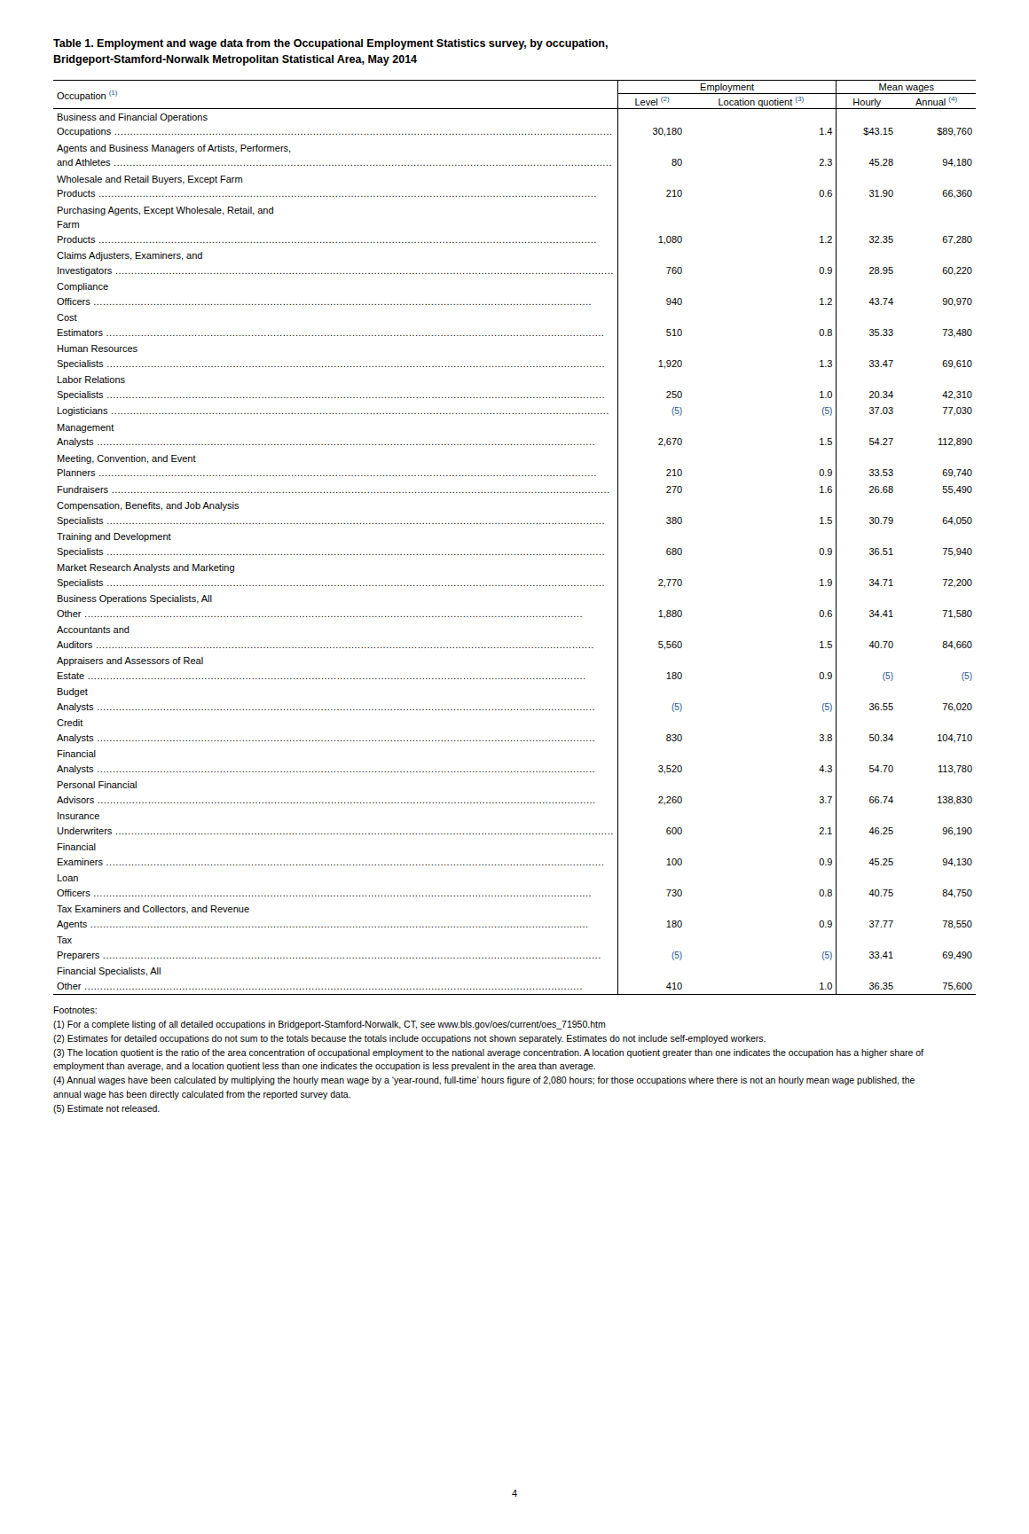Table 1. Employment and wage data from the Occupational Employment Statistics survey, by occupation,
Bridgeport-Stamford-Norwalk Metropolitan Statistical Area, May 2014
| Occupation (1) | Employment | Mean wages |
| --- | --- | --- |
| Level (2) | Location quotient (3) | Hourly | Annual (4) |
| Business and Financial Operations Occupations | 30,180 | 1.4 | $43.15 | $89,760 |
| Agents and Business Managers of Artists, Performers, and Athletes | 80 | 2.3 | 45.28 | 94,180 |
| Wholesale and Retail Buyers, Except Farm Products | 210 | 0.6 | 31.90 | 66,360 |
| Purchasing Agents, Except Wholesale, Retail, and Farm Products | 1,080 | 1.2 | 32.35 | 67,280 |
| Claims Adjusters, Examiners, and Investigators | 760 | 0.9 | 28.95 | 60,220 |
| Compliance Officers | 940 | 1.2 | 43.74 | 90,970 |
| Cost Estimators | 510 | 0.8 | 35.33 | 73,480 |
| Human Resources Specialists | 1,920 | 1.3 | 33.47 | 69,610 |
| Labor Relations Specialists | 250 | 1.0 | 20.34 | 42,310 |
| Logisticians | (5) | (5) | 37.03 | 77,030 |
| Management Analysts | 2,670 | 1.5 | 54.27 | 112,890 |
| Meeting, Convention, and Event Planners | 210 | 0.9 | 33.53 | 69,740 |
| Fundraisers | 270 | 1.6 | 26.68 | 55,490 |
| Compensation, Benefits, and Job Analysis Specialists | 380 | 1.5 | 30.79 | 64,050 |
| Training and Development Specialists | 680 | 0.9 | 36.51 | 75,940 |
| Market Research Analysts and Marketing Specialists | 2,770 | 1.9 | 34.71 | 72,200 |
| Business Operations Specialists, All Other | 1,880 | 0.6 | 34.41 | 71,580 |
| Accountants and Auditors | 5,560 | 1.5 | 40.70 | 84,660 |
| Appraisers and Assessors of Real Estate | 180 | 0.9 | (5) | (5) |
| Budget Analysts | (5) | (5) | 36.55 | 76,020 |
| Credit Analysts | 830 | 3.8 | 50.34 | 104,710 |
| Financial Analysts | 3,520 | 4.3 | 54.70 | 113,780 |
| Personal Financial Advisors | 2,260 | 3.7 | 66.74 | 138,830 |
| Insurance Underwriters | 600 | 2.1 | 46.25 | 96,190 |
| Financial Examiners | 100 | 0.9 | 45.25 | 94,130 |
| Loan Officers | 730 | 0.8 | 40.75 | 84,750 |
| Tax Examiners and Collectors, and Revenue Agents | 180 | 0.9 | 37.77 | 78,550 |
| Tax Preparers | (5) | (5) | 33.41 | 69,490 |
| Financial Specialists, All Other | 410 | 1.0 | 36.35 | 75,600 |
Footnotes:
(1) For a complete listing of all detailed occupations in Bridgeport-Stamford-Norwalk, CT, see www.bls.gov/oes/current/oes_71950.htm
(2) Estimates for detailed occupations do not sum to the totals because the totals include occupations not shown separately. Estimates do not include self-employed workers.
(3) The location quotient is the ratio of the area concentration of occupational employment to the national average concentration. A location quotient greater than one indicates the occupation has a higher share of employment than average, and a location quotient less than one indicates the occupation is less prevalent in the area than average.
(4) Annual wages have been calculated by multiplying the hourly mean wage by a ‘year-round, full-time’ hours figure of 2,080 hours; for those occupations where there is not an hourly mean wage published, the annual wage has been directly calculated from the reported survey data.
(5) Estimate not released.
4